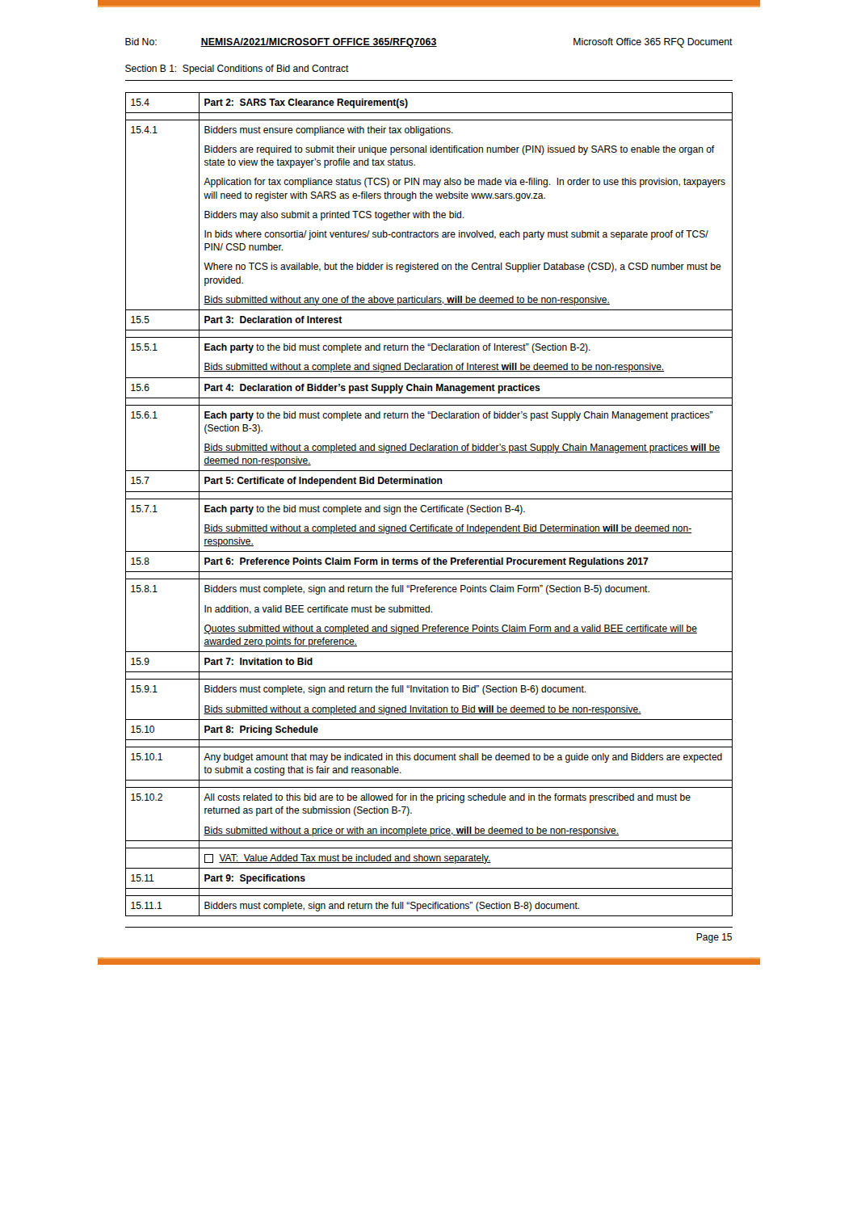Bid No: NEMISA/2021/MICROSOFT OFFICE 365/RFQ7063 Microsoft Office 365 RFQ Document
Section B 1: Special Conditions of Bid and Contract
| 15.4 | Part 2: SARS Tax Clearance Requirement(s) |
| 15.4.1 | Bidders must ensure compliance with their tax obligations. Bidders are required to submit their unique personal identification number (PIN) issued by SARS to enable the organ of state to view the taxpayer’s profile and tax status. Application for tax compliance status (TCS) or PIN may also be made via e-filing. In order to use this provision, taxpayers will need to register with SARS as e-filers through the website www.sars.gov.za. Bidders may also submit a printed TCS together with the bid. In bids where consortia/ joint ventures/ sub-contractors are involved, each party must submit a separate proof of TCS/ PIN/ CSD number. Where no TCS is available, but the bidder is registered on the Central Supplier Database (CSD), a CSD number must be provided. Bids submitted without any one of the above particulars, will be deemed to be non-responsive. |
| 15.5 | Part 3: Declaration of Interest |
| 15.5.1 | Each party to the bid must complete and return the “Declaration of Interest” (Section B-2). Bids submitted without a complete and signed Declaration of Interest will be deemed to be non-responsive. |
| 15.6 | Part 4: Declaration of Bidder’s past Supply Chain Management practices |
| 15.6.1 | Each party to the bid must complete and return the “Declaration of bidder’s past Supply Chain Management practices” (Section B-3). Bids submitted without a completed and signed Declaration of bidder’s past Supply Chain Management practices will be deemed non-responsive. |
| 15.7 | Part 5: Certificate of Independent Bid Determination |
| 15.7.1 | Each party to the bid must complete and sign the Certificate (Section B-4). Bids submitted without a completed and signed Certificate of Independent Bid Determination will be deemed non-responsive. |
| 15.8 | Part 6: Preference Points Claim Form in terms of the Preferential Procurement Regulations 2017 |
| 15.8.1 | Bidders must complete, sign and return the full “Preference Points Claim Form” (Section B-5) document. In addition, a valid BEE certificate must be submitted. Quotes submitted without a completed and signed Preference Points Claim Form and a valid BEE certificate will be awarded zero points for preference. |
| 15.9 | Part 7: Invitation to Bid |
| 15.9.1 | Bidders must complete, sign and return the full “Invitation to Bid” (Section B-6) document. Bids submitted without a completed and signed Invitation to Bid will be deemed to be non-responsive. |
| 15.10 | Part 8: Pricing Schedule |
| 15.10.1 | Any budget amount that may be indicated in this document shall be deemed to be a guide only and Bidders are expected to submit a costing that is fair and reasonable. |
| 15.10.2 | All costs related to this bid are to be allowed for in the pricing schedule and in the formats prescribed and must be returned as part of the submission (Section B-7). Bids submitted without a price or with an incomplete price, will be deemed to be non-responsive. |
| | VAT: Value Added Tax must be included and shown separately. |
| 15.11 | Part 9: Specifications |
| 15.11.1 | Bidders must complete, sign and return the full “Specifications” (Section B-8) document. |
Page 15